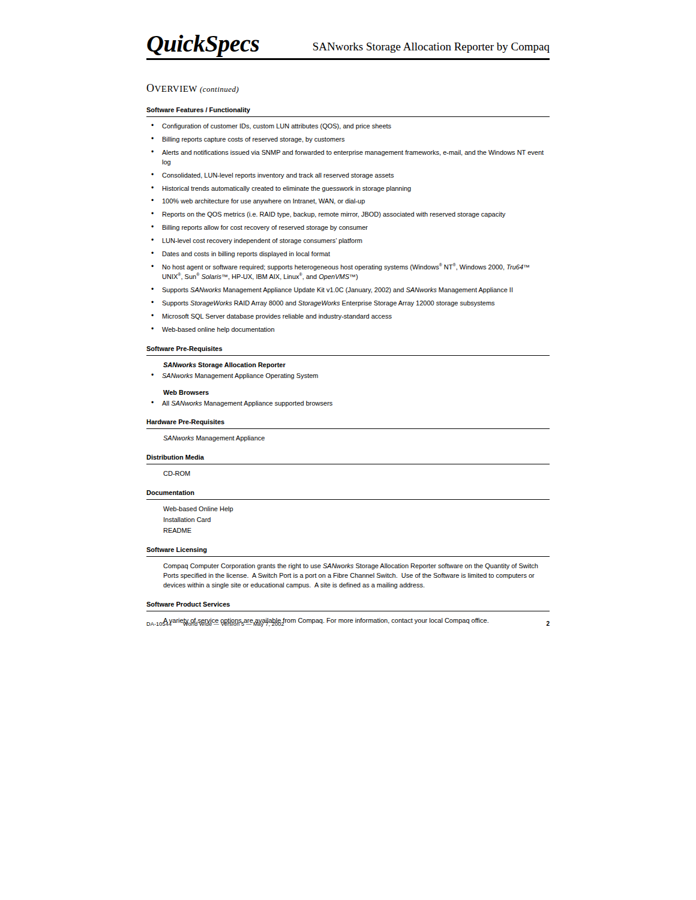QuickSpecs
SANworks Storage Allocation Reporter by Compaq
OVERVIEW (continued)
Software Features / Functionality
Configuration of customer IDs, custom LUN attributes (QOS), and price sheets
Billing reports capture costs of reserved storage, by customers
Alerts and notifications issued via SNMP and forwarded to enterprise management frameworks, e-mail, and the Windows NT event log
Consolidated, LUN-level reports inventory and track all reserved storage assets
Historical trends automatically created to eliminate the guesswork in storage planning
100% web architecture for use anywhere on Intranet, WAN, or dial-up
Reports on the QOS metrics (i.e. RAID type, backup, remote mirror, JBOD) associated with reserved storage capacity
Billing reports allow for cost recovery of reserved storage by consumer
LUN-level cost recovery independent of storage consumers’ platform
Dates and costs in billing reports displayed in local format
No host agent or software required; supports heterogeneous host operating systems (Windows® NT®, Windows 2000, Tru64™ UNIX®, Sun® Solaris™, HP-UX, IBM AIX, Linux®, and OpenVMS™)
Supports SANworks Management Appliance Update Kit v1.0C (January, 2002) and SANworks Management Appliance II
Supports StorageWorks RAID Array 8000 and StorageWorks Enterprise Storage Array 12000 storage subsystems
Microsoft SQL Server database provides reliable and industry-standard access
Web-based online help documentation
Software Pre-Requisites
SANworks Storage Allocation Reporter
SANworks Management Appliance Operating System
Web Browsers
All SANworks Management Appliance supported browsers
Hardware Pre-Requisites
SANworks Management Appliance
Distribution Media
CD-ROM
Documentation
Web-based Online Help
Installation Card
README
Software Licensing
Compaq Computer Corporation grants the right to use SANworks Storage Allocation Reporter software on the Quantity of Switch Ports specified in the license. A Switch Port is a port on a Fibre Channel Switch. Use of the Software is limited to computers or devices within a single site or educational campus. A site is defined as a mailing address.
Software Product Services
A variety of service options are available from Compaq. For more information, contact your local Compaq office.
DA-10544 World Wide — Version 5 — May 7, 2002
2